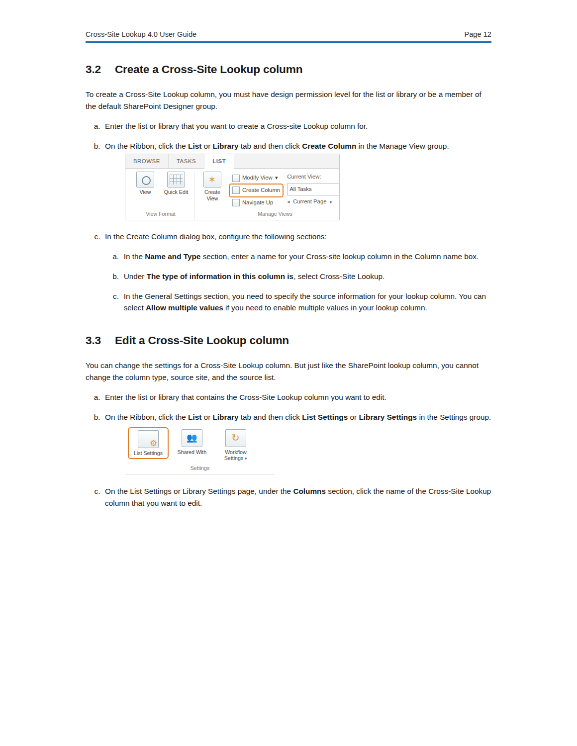Cross-Site Lookup 4.0 User Guide
Page 12
3.2 Create a Cross-Site Lookup column
To create a Cross-Site Lookup column, you must have design permission level for the list or library or be a member of the default SharePoint Designer group.
Enter the list or library that you want to create a Cross-site Lookup column for.
On the Ribbon, click the List or Library tab and then click Create Column in the Manage View group.
BROWSE TASKS LIST
View
Quick Edit
View Format
Create View
Modify View ▾
Create Column
Navigate Up
Current View:
All Tasks▾
◂Current Page▸
Manage Views
In the Create Column dialog box, configure the following sections:
In the Name and Type section, enter a name for your Cross-site lookup column in the Column name box.
Under The type of information in this column is, select Cross-Site Lookup.
In the General Settings section, you need to specify the source information for your lookup column. You can select Allow multiple values if you need to enable multiple values in your lookup column.
3.3 Edit a Cross-Site Lookup column
You can change the settings for a Cross-Site Lookup column. But just like the SharePoint lookup column, you cannot change the column type, source site, and the source list.
Enter the list or library that contains the Cross-Site Lookup column you want to edit.
On the Ribbon, click the List or Library tab and then click List Settings or Library Settings in the Settings group.
List Settings
Shared With
Workflow Settings ▾
Settings
On the List Settings or Library Settings page, under the Columns section, click the name of the Cross-Site Lookup column that you want to edit.